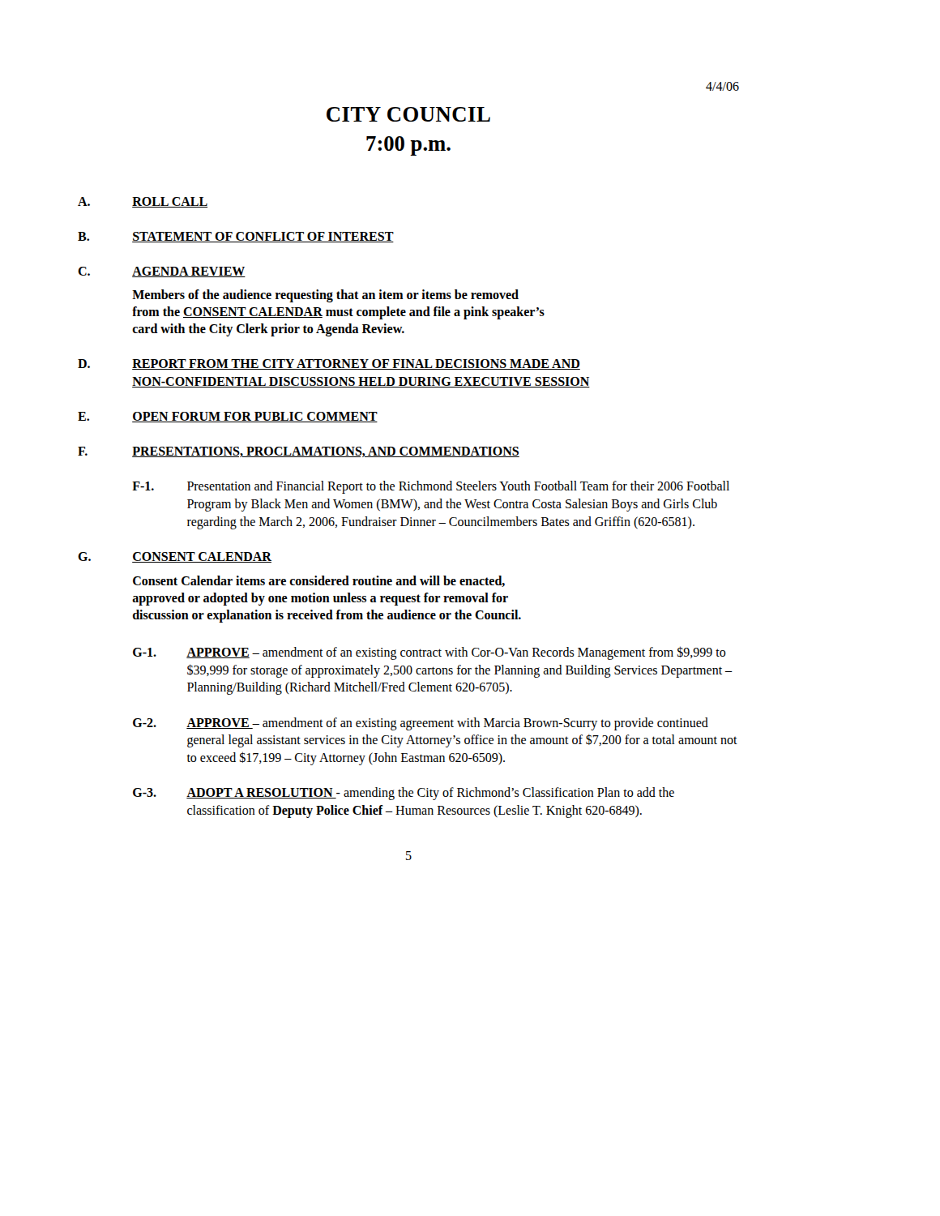4/4/06
CITY COUNCIL
7:00 p.m.
A.
ROLL CALL
B.
STATEMENT OF CONFLICT OF INTEREST
C.
AGENDA REVIEW
Members of the audience requesting that an item or items be removed
from the CONSENT CALENDAR must complete and file a pink speaker’s
card with the City Clerk prior to Agenda Review.
D.
REPORT FROM THE CITY ATTORNEY OF FINAL DECISIONS MADE AND
NON-CONFIDENTIAL DISCUSSIONS HELD DURING EXECUTIVE SESSION
E.
OPEN FORUM FOR PUBLIC COMMENT
F.
PRESENTATIONS, PROCLAMATIONS, AND COMMENDATIONS
F-1.
Presentation and Financial Report to the Richmond Steelers Youth Football Team for their 2006 Football Program by Black Men and Women (BMW), and the West Contra Costa Salesian Boys and Girls Club regarding the March 2, 2006, Fundraiser Dinner – Councilmembers Bates and Griffin (620-6581).
G.
CONSENT CALENDAR
Consent Calendar items are considered routine and will be enacted,
approved or adopted by one motion unless a request for removal for
discussion or explanation is received from the audience or the Council.
G-1.
APPROVE – amendment of an existing contract with Cor-O-Van Records Management from $9,999 to $39,999 for storage of approximately 2,500 cartons for the Planning and Building Services Department – Planning/Building (Richard Mitchell/Fred Clement 620-6705).
G-2.
APPROVE – amendment of an existing agreement with Marcia Brown-Scurry to provide continued general legal assistant services in the City Attorney’s office in the amount of $7,200 for a total amount not to exceed $17,199 – City Attorney (John Eastman 620-6509).
G-3.
ADOPT A RESOLUTION - amending the City of Richmond’s Classification Plan to add the classification of Deputy Police Chief – Human Resources (Leslie T. Knight 620-6849).
5